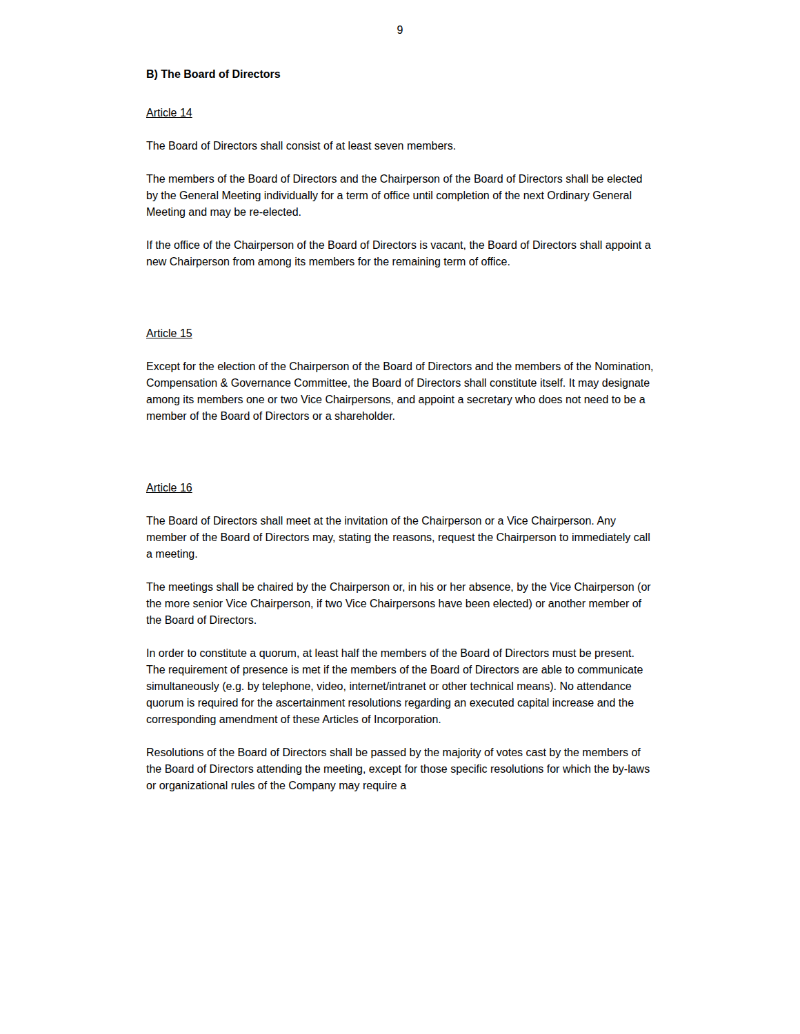9
B) The Board of Directors
Article 14
The Board of Directors shall consist of at least seven members.
The members of the Board of Directors and the Chairperson of the Board of Directors shall be elected by the General Meeting individually for a term of office until completion of the next Ordinary General Meeting and may be re-elected.
If the office of the Chairperson of the Board of Directors is vacant, the Board of Directors shall appoint a new Chairperson from among its members for the remaining term of office.
Article 15
Except for the election of the Chairperson of the Board of Directors and the members of the Nomination, Compensation & Governance Committee, the Board of Directors shall constitute itself. It may designate among its members one or two Vice Chairpersons, and appoint a secretary who does not need to be a member of the Board of Directors or a shareholder.
Article 16
The Board of Directors shall meet at the invitation of the Chairperson or a Vice Chairperson. Any member of the Board of Directors may, stating the reasons, request the Chairperson to immediately call a meeting.
The meetings shall be chaired by the Chairperson or, in his or her absence, by the Vice Chairperson (or the more senior Vice Chairperson, if two Vice Chairpersons have been elected) or another member of the Board of Directors.
In order to constitute a quorum, at least half the members of the Board of Directors must be present. The requirement of presence is met if the members of the Board of Directors are able to communicate simultaneously (e.g. by telephone, video, internet/intranet or other technical means). No attendance quorum is required for the ascertainment resolutions regarding an executed capital increase and the corresponding amendment of these Articles of Incorporation.
Resolutions of the Board of Directors shall be passed by the majority of votes cast by the members of the Board of Directors attending the meeting, except for those specific resolutions for which the by-laws or organizational rules of the Company may require a